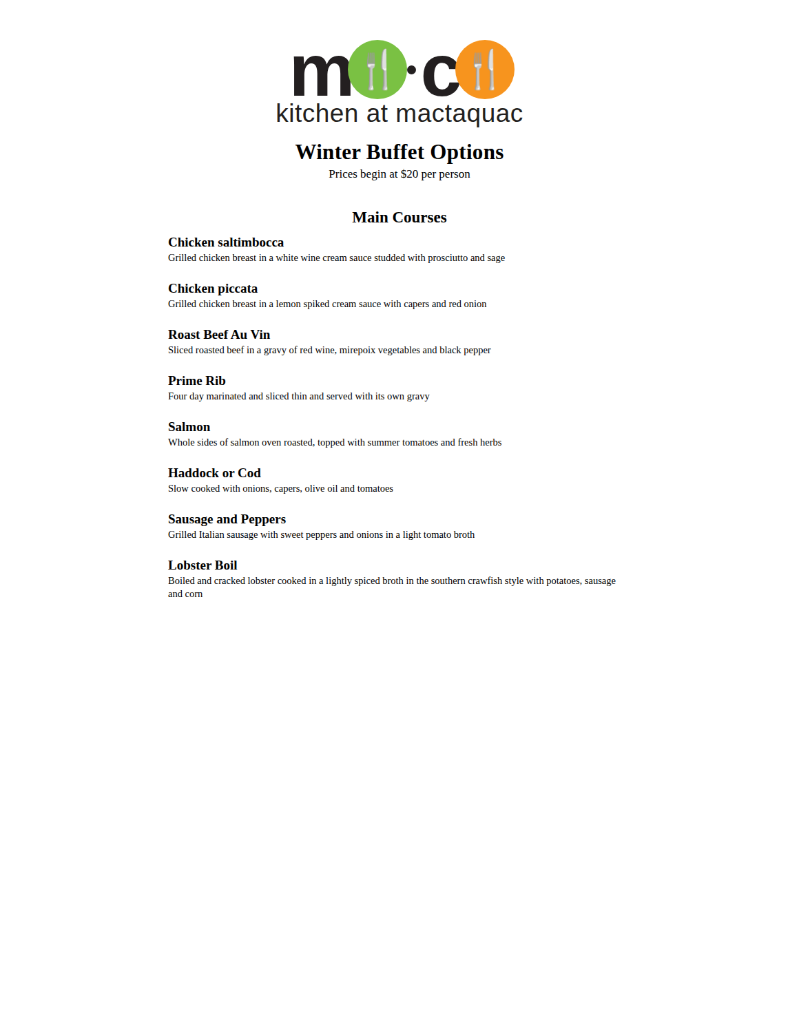m 🍴 c 🍴
kitchen at mactaquac
Winter Buffet Options
Prices begin at $20 per person
Main Courses
Chicken saltimbocca
Grilled chicken breast in a white wine cream sauce studded with prosciutto and sage
Chicken piccata
Grilled chicken breast in a lemon spiked cream sauce with capers and red onion
Roast Beef Au Vin
Sliced roasted beef in a gravy of red wine, mirepoix vegetables and black pepper
Prime Rib
Four day marinated and sliced thin and served with its own gravy
Salmon
Whole sides of salmon oven roasted, topped with summer tomatoes and fresh herbs
Haddock or Cod
Slow cooked with onions, capers, olive oil and tomatoes
Sausage and Peppers
Grilled Italian sausage with sweet peppers and onions in a light tomato broth
Lobster Boil
Boiled and cracked lobster cooked in a lightly spiced broth in the southern crawfish style with potatoes, sausage and corn